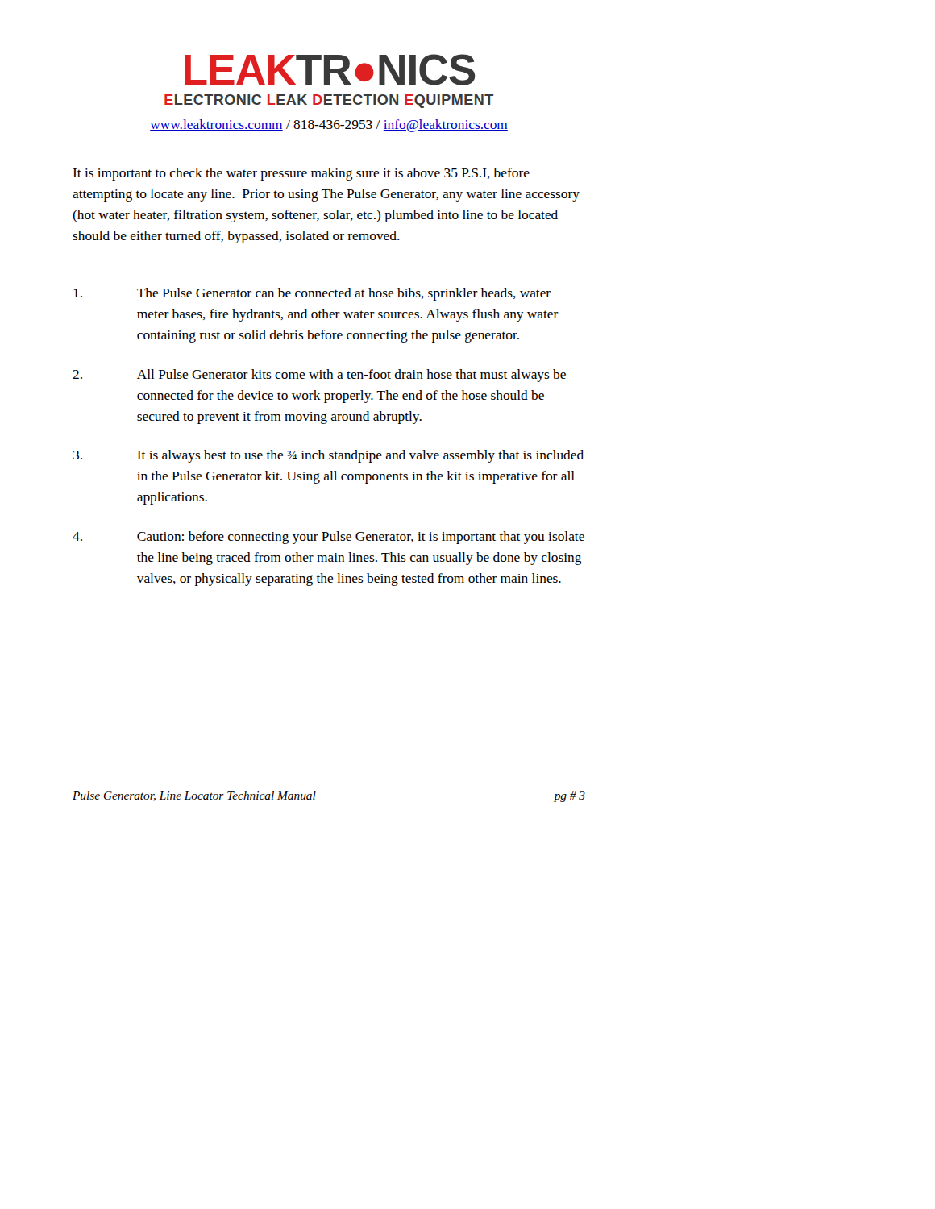LEAK TR●NICS
ELECTRONIC LEAK DETECTION EQUIPMENT
www.leaktronics.comm / 818-436-2953 / info@leaktronics.com
It is important to check the water pressure making sure it is above 35 P.S.I, before attempting to locate any line. Prior to using The Pulse Generator, any water line accessory (hot water heater, filtration system, softener, solar, etc.) plumbed into line to be located should be either turned off, bypassed, isolated or removed.
1. The Pulse Generator can be connected at hose bibs, sprinkler heads, water meter bases, fire hydrants, and other water sources. Always flush any water containing rust or solid debris before connecting the pulse generator.
2. All Pulse Generator kits come with a ten-foot drain hose that must always be connected for the device to work properly. The end of the hose should be secured to prevent it from moving around abruptly.
3. It is always best to use the ¾ inch standpipe and valve assembly that is included in the Pulse Generator kit. Using all components in the kit is imperative for all applications.
4. Caution: before connecting your Pulse Generator, it is important that you isolate the line being traced from other main lines. This can usually be done by closing valves, or physically separating the lines being tested from other main lines.
Pulse Generator, Line Locator Technical Manual pg # 3